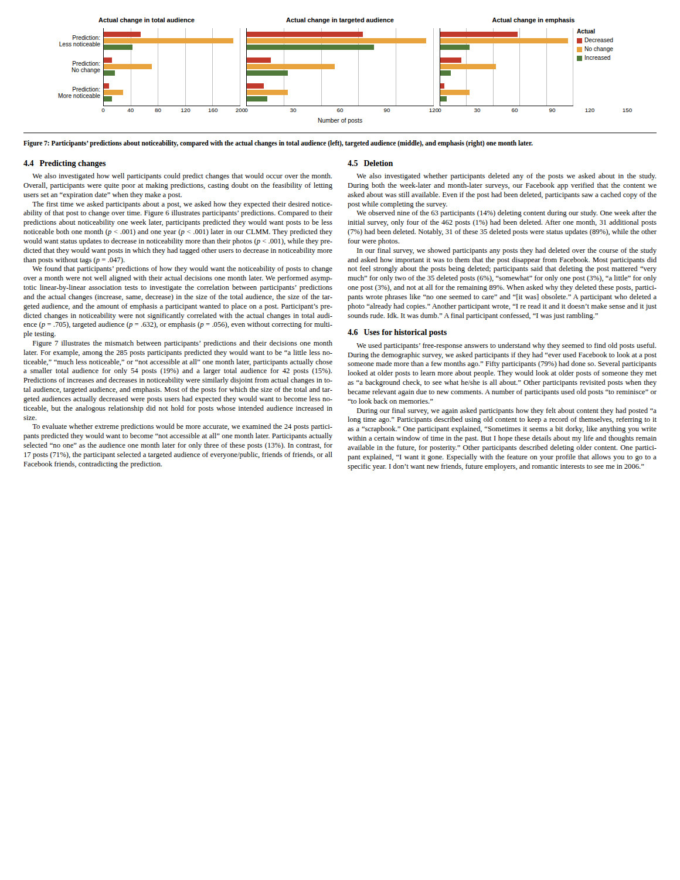Actual change in total audience
Prediction:
Less noticeable
Prediction:
No change
Prediction:
More noticeable
0 40 80 120 160 200
Actual change in targeted audience
0 30 60 90 120
Number of posts
Actual change in emphasis
Actual
Decreased
No change
Increased
0 30 60 90 120 150
Figure 7: Participants’ predictions about noticeability, compared with the actual changes in total audience (left), targeted audience (middle), and emphasis (right) one month later.
4.4 Predicting changes
We also investigated how well participants could predict changes that would occur over the month. Overall, participants were quite poor at making predictions, casting doubt on the feasibility of letting users set an “expiration date” when they make a post.
The first time we asked participants about a post, we asked how they expected their desired noticeability of that post to change over time. Figure 6 illustrates participants’ predictions. Compared to their predictions about noticeability one week later, participants predicted they would want posts to be less noticeable both one month (p < .001) and one year (p < .001) later in our CLMM. They predicted they would want status updates to decrease in noticeability more than their photos (p < .001), while they predicted that they would want posts in which they had tagged other users to decrease in noticeability more than posts without tags (p = .047).
We found that participants’ predictions of how they would want the noticeability of posts to change over a month were not well aligned with their actual decisions one month later. We performed asymptotic linear-by-linear association tests to investigate the correlation between participants’ predictions and the actual changes (increase, same, decrease) in the size of the total audience, the size of the targeted audience, and the amount of emphasis a participant wanted to place on a post. Participant’s predicted changes in noticeability were not significantly correlated with the actual changes in total audience (p = .705), targeted audience (p = .632), or emphasis (p = .056), even without correcting for multiple testing.
Figure 7 illustrates the mismatch between participants’ predictions and their decisions one month later. For example, among the 285 posts participants predicted they would want to be “a little less noticeable,” “much less noticeable,” or “not accessible at all” one month later, participants actually chose a smaller total audience for only 54 posts (19%) and a larger total audience for 42 posts (15%). Predictions of increases and decreases in noticeability were similarly disjoint from actual changes in total audience, targeted audience, and emphasis. Most of the posts for which the size of the total and targeted audiences actually decreased were posts users had expected they would want to become less noticeable, but the analogous relationship did not hold for posts whose intended audience increased in size.
To evaluate whether extreme predictions would be more accurate, we examined the 24 posts participants predicted they would want to become “not accessible at all” one month later. Participants actually selected “no one” as the audience one month later for only three of these posts (13%). In contrast, for 17 posts (71%), the participant selected a targeted audience of everyone/public, friends of friends, or all Facebook friends, contradicting the prediction.
4.5 Deletion
We also investigated whether participants deleted any of the posts we asked about in the study. During both the week-later and month-later surveys, our Facebook app verified that the content we asked about was still available. Even if the post had been deleted, participants saw a cached copy of the post while completing the survey.
We observed nine of the 63 participants (14%) deleting content during our study. One week after the initial survey, only four of the 462 posts (1%) had been deleted. After one month, 31 additional posts (7%) had been deleted. Notably, 31 of these 35 deleted posts were status updates (89%), while the other four were photos.
In our final survey, we showed participants any posts they had deleted over the course of the study and asked how important it was to them that the post disappear from Facebook. Most participants did not feel strongly about the posts being deleted; participants said that deleting the post mattered “very much” for only two of the 35 deleted posts (6%), “somewhat” for only one post (3%), “a little” for only one post (3%), and not at all for the remaining 89%. When asked why they deleted these posts, participants wrote phrases like “no one seemed to care” and “[it was] obsolete.” A participant who deleted a photo “already had copies.” Another participant wrote, “I re read it and it doesn’t make sense and it just sounds rude. Idk. It was dumb.” A final participant confessed, “I was just rambling.”
4.6 Uses for historical posts
We used participants’ free-response answers to understand why they seemed to find old posts useful. During the demographic survey, we asked participants if they had “ever used Facebook to look at a post someone made more than a few months ago.” Fifty participants (79%) had done so. Several participants looked at older posts to learn more about people. They would look at older posts of someone they met as “a background check, to see what he/she is all about.” Other participants revisited posts when they became relevant again due to new comments. A number of participants used old posts “to reminisce” or “to look back on memories.”
During our final survey, we again asked participants how they felt about content they had posted “a long time ago.” Participants described using old content to keep a record of themselves, referring to it as a “scrapbook.” One participant explained, “Sometimes it seems a bit dorky, like anything you write within a certain window of time in the past. But I hope these details about my life and thoughts remain available in the future, for posterity.” Other participants described deleting older content. One participant explained, “I want it gone. Especially with the feature on your profile that allows you to go to a specific year. I don’t want new friends, future employers, and romantic interests to see me in 2006.”